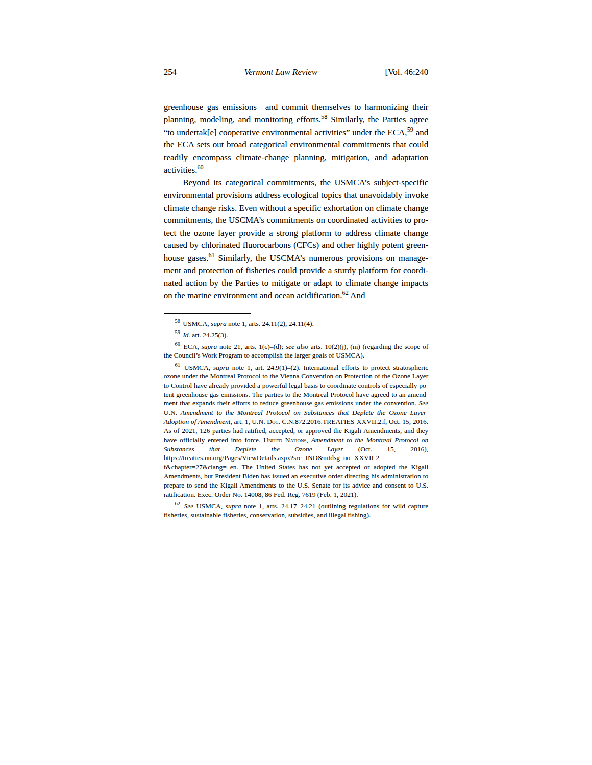254 Vermont Law Review [Vol. 46:240
greenhouse gas emissions—and commit themselves to harmonizing their planning, modeling, and monitoring efforts.58 Similarly, the Parties agree “to undertak[e] cooperative environmental activities” under the ECA,59 and the ECA sets out broad categorical environmental commitments that could readily encompass climate-change planning, mitigation, and adaptation activities.60
Beyond its categorical commitments, the USMCA’s subject-specific environmental provisions address ecological topics that unavoidably invoke climate change risks. Even without a specific exhortation on climate change commitments, the USCMA’s commitments on coordinated activities to protect the ozone layer provide a strong platform to address climate change caused by chlorinated fluorocarbons (CFCs) and other highly potent greenhouse gases.61 Similarly, the USCMA’s numerous provisions on management and protection of fisheries could provide a sturdy platform for coordinated action by the Parties to mitigate or adapt to climate change impacts on the marine environment and ocean acidification.62 And
58 USMCA, supra note 1, arts. 24.11(2), 24.11(4).
59 Id. art. 24.25(3).
60 ECA, supra note 21, arts. 1(c)–(d); see also arts. 10(2)(j), (m) (regarding the scope of the Council’s Work Program to accomplish the larger goals of USMCA).
61 USMCA, supra note 1, art. 24.9(1)–(2). International efforts to protect stratospheric ozone under the Montreal Protocol to the Vienna Convention on Protection of the Ozone Layer to Control have already provided a powerful legal basis to coordinate controls of especially potent greenhouse gas emissions. The parties to the Montreal Protocol have agreed to an amendment that expands their efforts to reduce greenhouse gas emissions under the convention. See U.N. Amendment to the Montreal Protocol on Substances that Deplete the Ozone Layer-Adoption of Amendment, art. 1, U.N. Doc. C.N.872.2016.TREATIES-XXVII.2.f, Oct. 15, 2016. As of 2021, 126 parties had ratified, accepted, or approved the Kigali Amendments, and they have officially entered into force. United Nations, Amendment to the Montreal Protocol on Substances that Deplete the Ozone Layer (Oct. 15, 2016), https://treaties.un.org/Pages/ViewDetails.aspx?src=IND&mtdsg_no=XXVII-2-f&chapter=27&clang=_en. The United States has not yet accepted or adopted the Kigali Amendments, but President Biden has issued an executive order directing his administration to prepare to send the Kigali Amendments to the U.S. Senate for its advice and consent to U.S. ratification. Exec. Order No. 14008, 86 Fed. Reg. 7619 (Feb. 1, 2021).
62 See USMCA, supra note 1, arts. 24.17–24.21 (outlining regulations for wild capture fisheries, sustainable fisheries, conservation, subsidies, and illegal fishing).